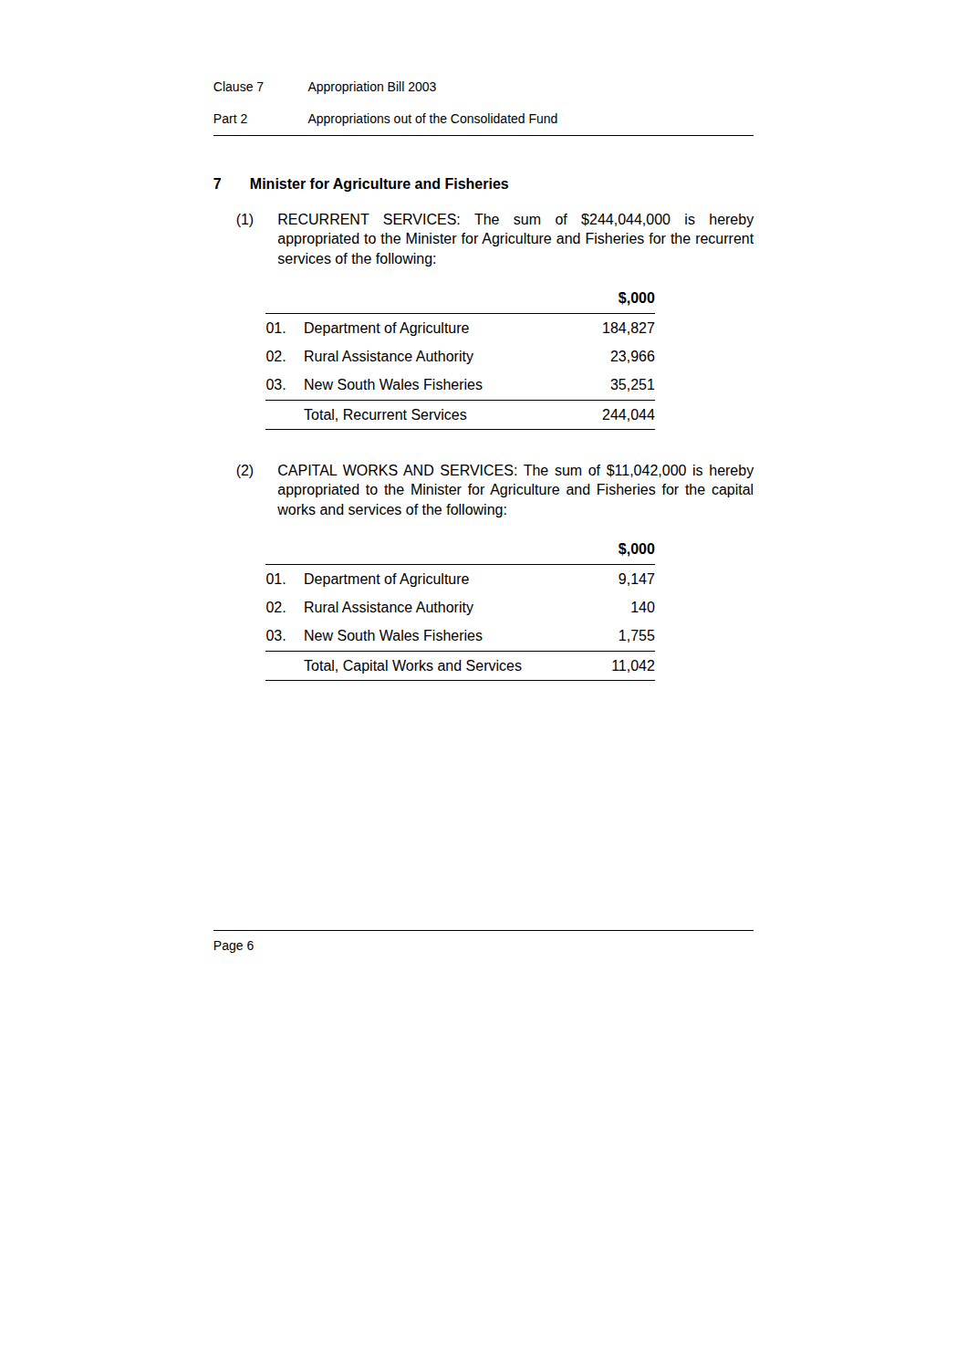Clause 7 Appropriation Bill 2003
Part 2 Appropriations out of the Consolidated Fund
7 Minister for Agriculture and Fisheries
(1) RECURRENT SERVICES: The sum of $244,044,000 is hereby appropriated to the Minister for Agriculture and Fisheries for the recurrent services of the following:
| | | $,000 |
| --- | --- | --- |
| 01. | Department of Agriculture | 184,827 |
| 02. | Rural Assistance Authority | 23,966 |
| 03. | New South Wales Fisheries | 35,251 |
| | Total, Recurrent Services | 244,044 |
(2) CAPITAL WORKS AND SERVICES: The sum of $11,042,000 is hereby appropriated to the Minister for Agriculture and Fisheries for the capital works and services of the following:
| | | $,000 |
| --- | --- | --- |
| 01. | Department of Agriculture | 9,147 |
| 02. | Rural Assistance Authority | 140 |
| 03. | New South Wales Fisheries | 1,755 |
| | Total, Capital Works and Services | 11,042 |
Page 6